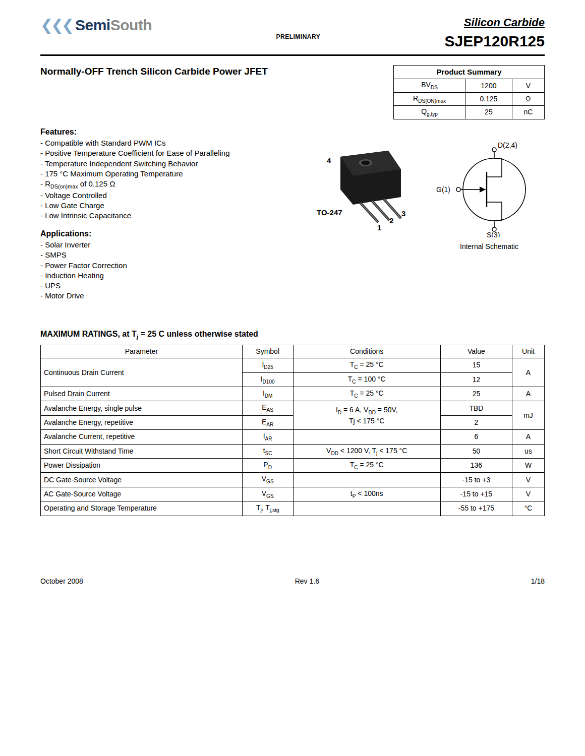❮❮❮ Semi South
PRELIMINARY
Silicon Carbide
SJEP120R125
Normally-OFF Trench Silicon Carbide Power JFET
| Product Summary |
| --- |
| BV DS | 1200 | V |
| R DS(ON)max | 0.125 | Ω |
| Q g,typ | 25 | nC |
Features:
Compatible with Standard PWM ICs
Positive Temperature Coefficient for Ease of Paralleling
Temperature Independent Switching Behavior
175 °C Maximum Operating Temperature
RDS(on)max of 0.125 Ω
Voltage Controlled
Low Gate Charge
Low Intrinsic Capacitance
Applications:
Solar Inverter
SMPS
Power Factor Correction
Induction Heating
UPS
Motor Drive
4 TO-247 1 2 3
D(2,4) S(3) G(1)
Internal Schematic
MAXIMUM RATINGS, at Tj = 25 C unless otherwise stated
| Parameter | Symbol | Conditions | Value | Unit |
| --- | --- | --- | --- | --- |
| Continuous Drain Current | I D25 | T C = 25 °C | 15 | A |
| I D100 | T C = 100 °C | 12 |
| Pulsed Drain Current | I DM | T C = 25 °C | 25 | A |
| Avalanche Energy, single pulse | E AS | I D = 6 A, V DD = 50V, Tj < 175 °C | TBD | mJ |
| Avalanche Energy, repetitive | E AR | 2 |
| Avalanche Current, repetitive | I AR | | 6 | A |
| Short Circuit Withstand Time | t SC | V DD < 1200 V, T j < 175 °C | 50 | us |
| Power Dissipation | P D | T C = 25 °C | 136 | W |
| DC Gate-Source Voltage | V GS | | -15 to +3 | V |
| AC Gate-Source Voltage | V GS | t P < 100ns | -15 to +15 | V |
| Operating and Storage Temperature | T j , T j,stg | | -55 to +175 | °C |
October 2008 Rev 1.6 1/18